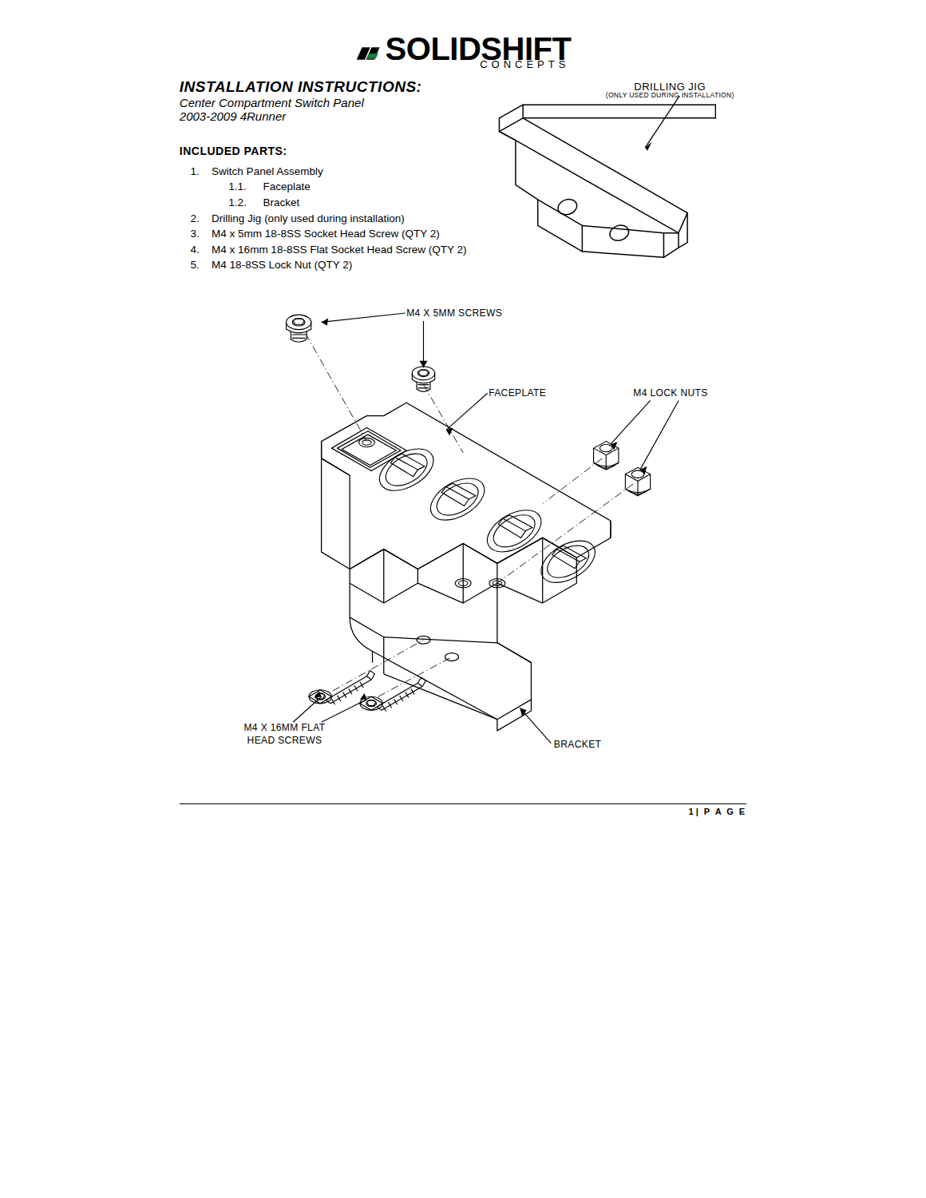SOLIDSHIFT
CONCEPTS
Installation Instructions:
Center Compartment Switch Panel
2003-2009 4Runner
Included Parts:
Switch Panel Assembly
Faceplate
Bracket
Drilling Jig (only used during installation)
M4 x 5mm 18-8SS Socket Head Screw (QTY 2)
M4 x 16mm 18-8SS Flat Socket Head Screw (QTY 2)
M4 18-8SS Lock Nut (QTY 2)
DRILLING JIG
(ONLY USED DURING INSTALLATION)
M4 X 5MM SCREWS FACEPLATE M4 LOCK NUTS BRACKET M4 X 16MM FLAT HEAD SCREWS
1 | P A G E